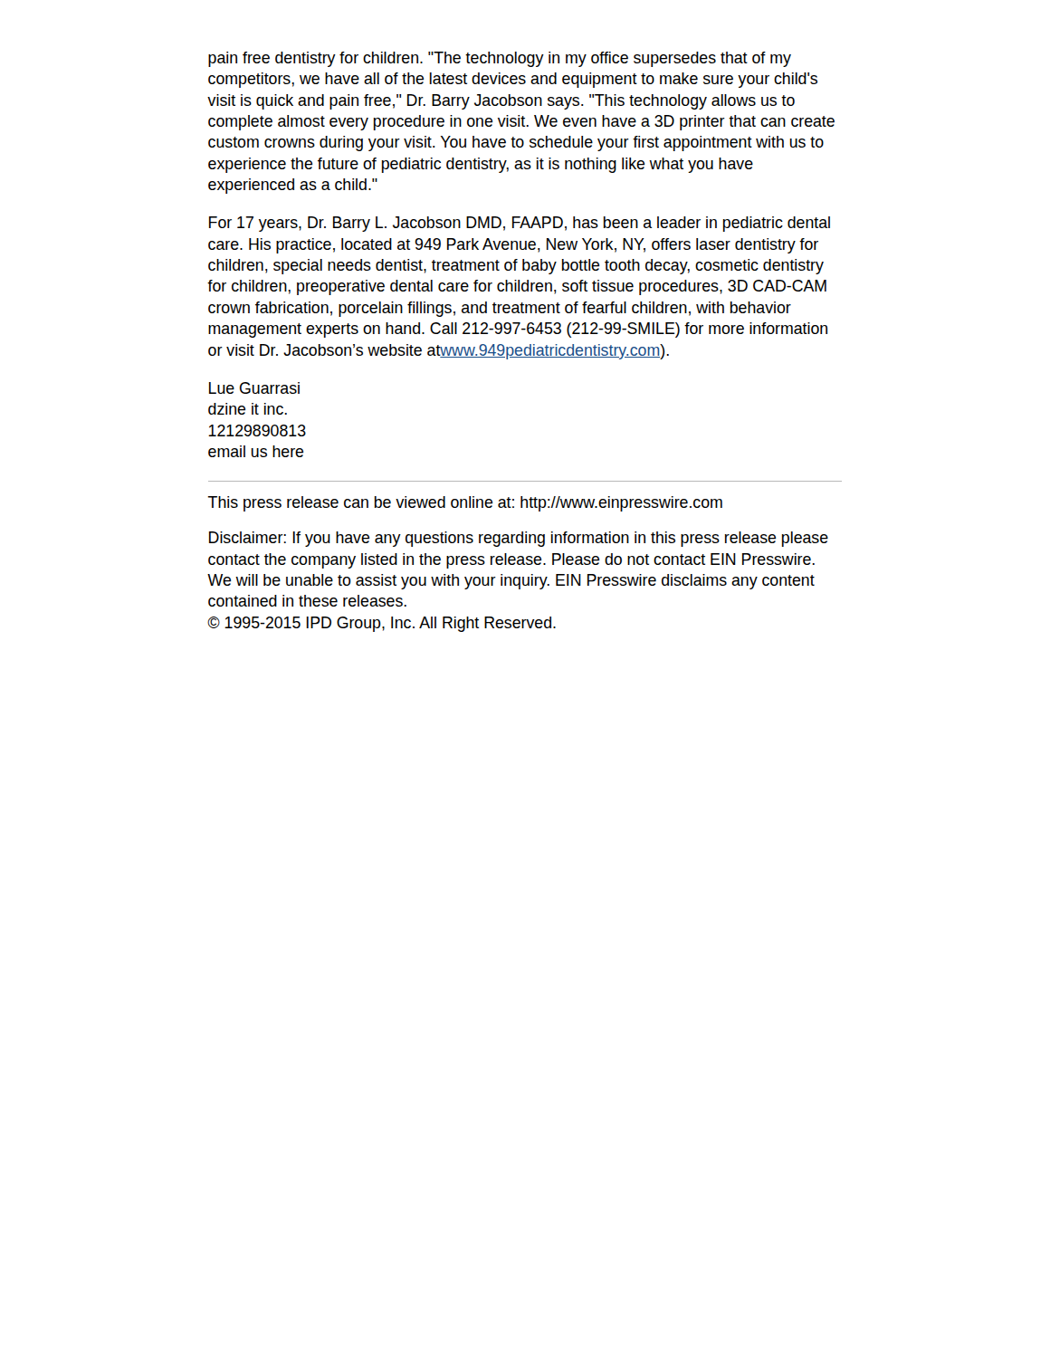pain free dentistry for children. "The technology in my office supersedes that of my competitors, we have all of the latest devices and equipment to make sure your child's visit is quick and pain free," Dr. Barry Jacobson says. "This technology allows us to complete almost every procedure in one visit. We even have a 3D printer that can create custom crowns during your visit. You have to schedule your first appointment with us to experience the future of pediatric dentistry, as it is nothing like what you have experienced as a child."
For 17 years, Dr. Barry L. Jacobson DMD, FAAPD, has been a leader in pediatric dental care. His practice, located at 949 Park Avenue, New York, NY, offers laser dentistry for children, special needs dentist, treatment of baby bottle tooth decay, cosmetic dentistry for children, preoperative dental care for children, soft tissue procedures, 3D CAD-CAM crown fabrication, porcelain fillings, and treatment of fearful children, with behavior management experts on hand. Call 212-997-6453 (212-99-SMILE) for more information or visit Dr. Jacobson’s website atwww.949pediatricdentistry.com).
Lue Guarrasi dzine it inc. 12129890813 email us here
This press release can be viewed online at: http://www.einpresswire.com
Disclaimer: If you have any questions regarding information in this press release please contact the company listed in the press release. Please do not contact EIN Presswire. We will be unable to assist you with your inquiry. EIN Presswire disclaims any content contained in these releases.
© 1995-2015 IPD Group, Inc. All Right Reserved.